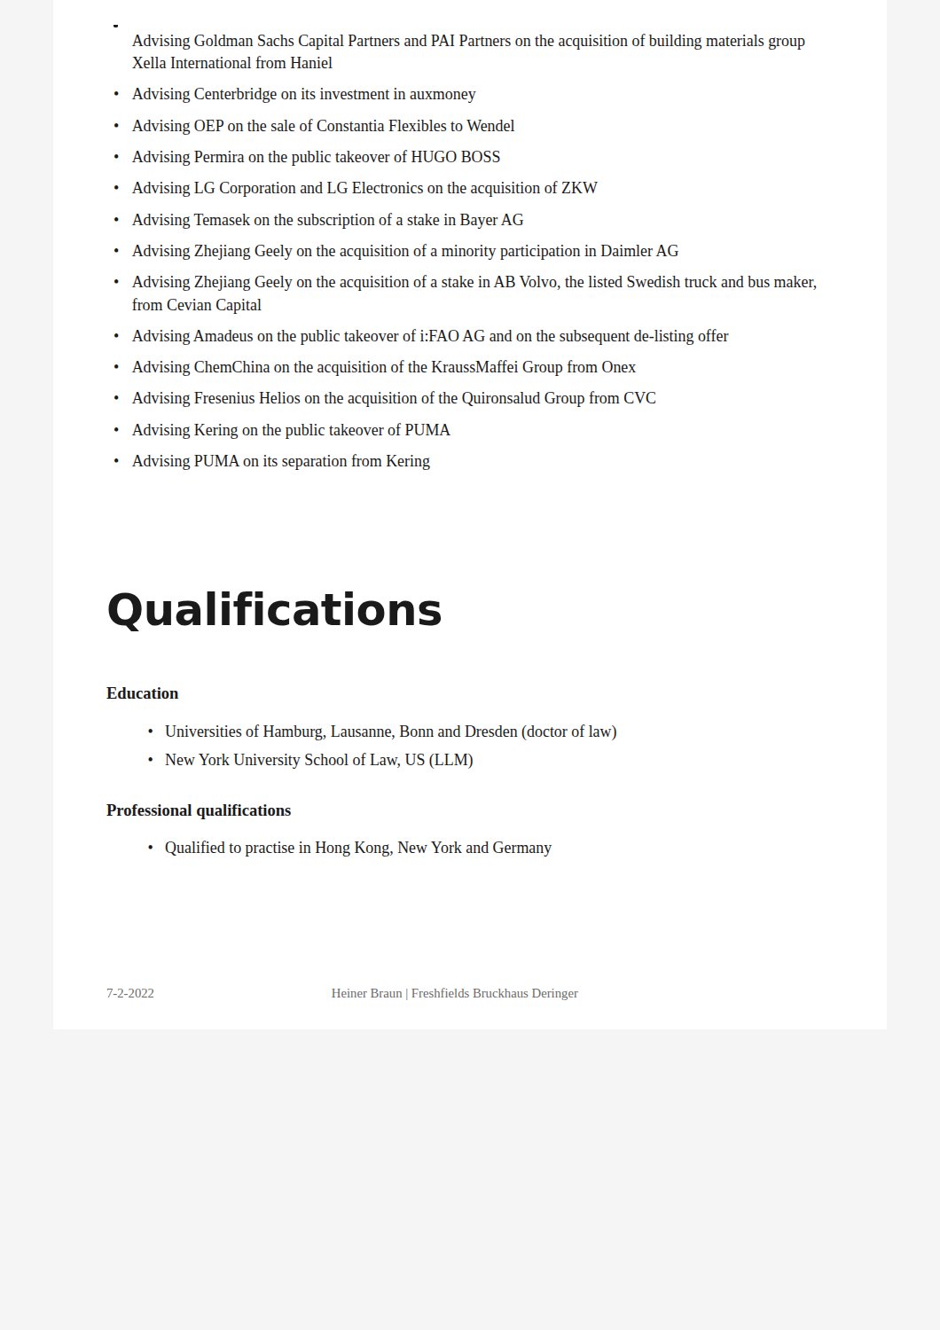Advising Goldman Sachs Capital Partners and PAI Partners on the acquisition of building materials group Xella International from Haniel
Advising Centerbridge on its investment in auxmoney
Advising OEP on the sale of Constantia Flexibles to Wendel
Advising Permira on the public takeover of HUGO BOSS
Advising LG Corporation and LG Electronics on the acquisition of ZKW
Advising Temasek on the subscription of a stake in Bayer AG
Advising Zhejiang Geely on the acquisition of a minority participation in Daimler AG
Advising Zhejiang Geely on the acquisition of a stake in AB Volvo, the listed Swedish truck and bus maker, from Cevian Capital
Advising Amadeus on the public takeover of i:FAO AG and on the subsequent de-listing offer
Advising ChemChina on the acquisition of the KraussMaffei Group from Onex
Advising Fresenius Helios on the acquisition of the Quironsalud Group from CVC
Advising Kering on the public takeover of PUMA
Advising PUMA on its separation from Kering
Qualifications
Education
Universities of Hamburg, Lausanne, Bonn and Dresden (doctor of law)
New York University School of Law, US (LLM)
Professional qualifications
Qualified to practise in Hong Kong, New York and Germany
7-2-2022 Heiner Braun | Freshfields Bruckhaus Deringer